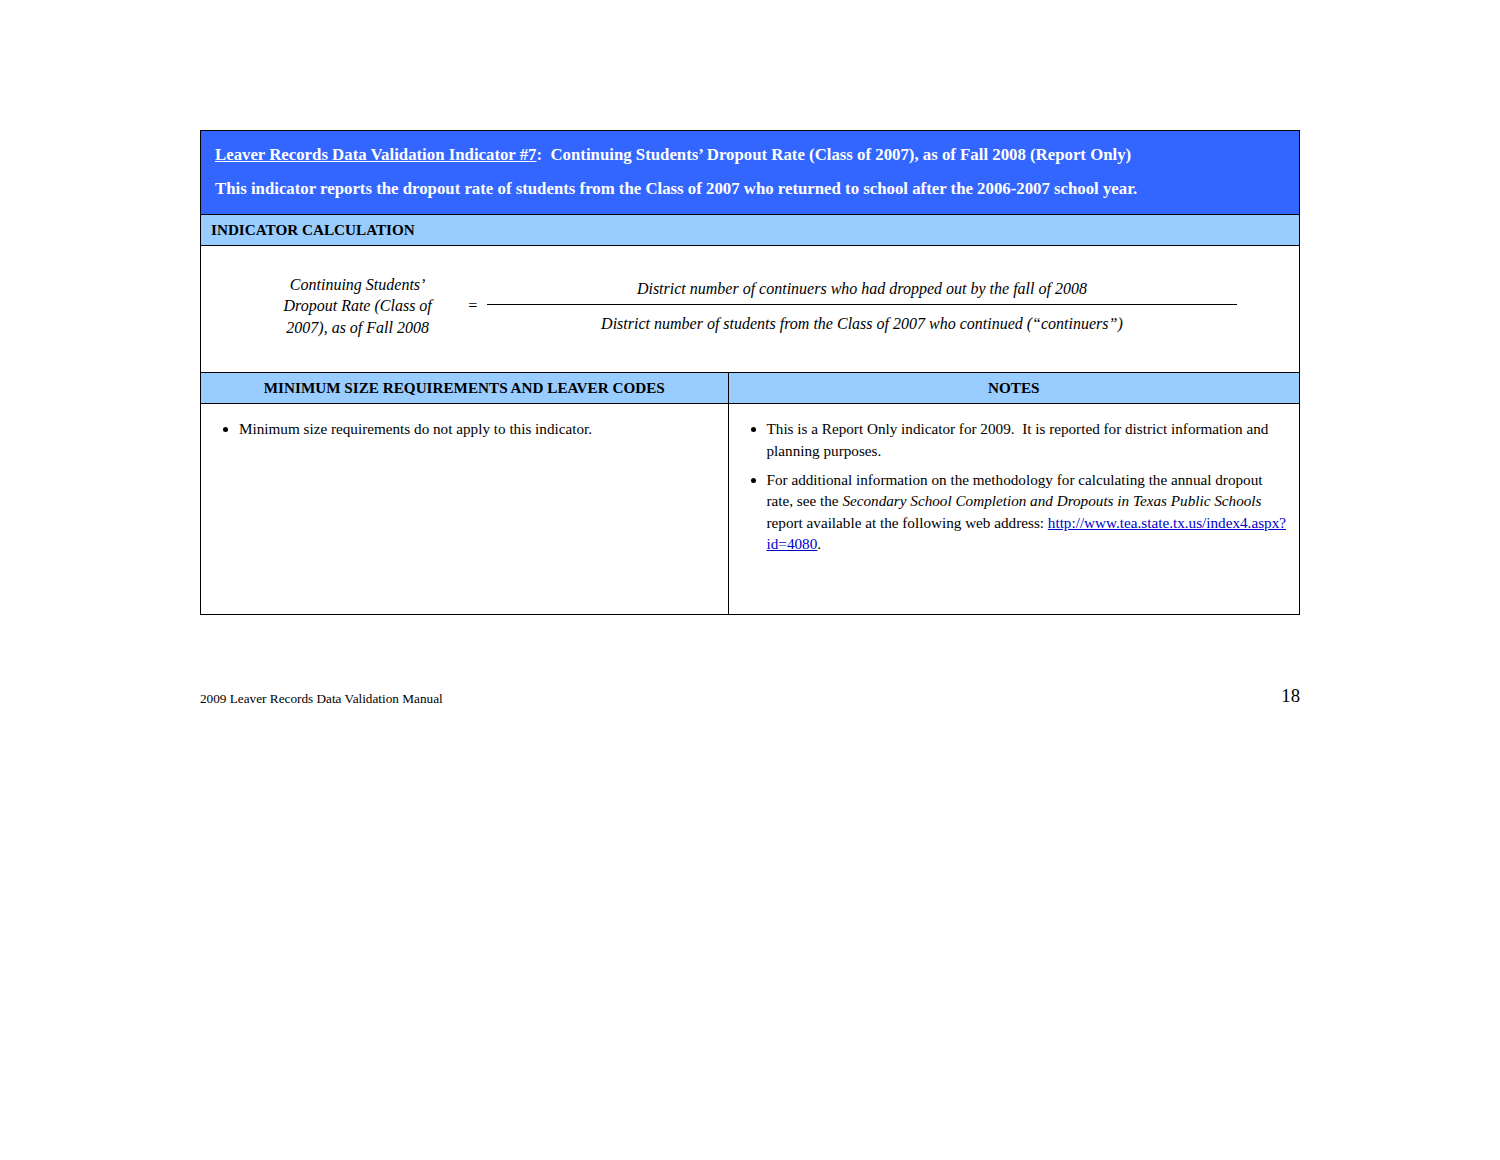| Leaver Records Data Validation Indicator #7 : Continuing Students’ Dropout Rate (Class of 2007), as of Fall 2008 (Report Only) This indicator reports the dropout rate of students from the Class of 2007 who returned to school after the 2006-2007 school year. |
| INDICATOR CALCULATION |
| Continuing Students’ Dropout Rate (Class of 2007), as of Fall 2008 = District number of continuers who had dropped out by the fall of 2008 District number of students from the Class of 2007 who continued (“continuers”) |
| MINIMUM SIZE REQUIREMENTS AND LEAVER CODES | NOTES |
| Minimum size requirements do not apply to this indicator. | This is a Report Only indicator for 2009. It is reported for district information and planning purposes. For additional information on the methodology for calculating the annual dropout rate, see the Secondary School Completion and Dropouts in Texas Public Schools report available at the following web address: http://www.tea.state.tx.us/index4.aspx?id=4080 . |
2009 Leaver Records Data Validation Manual
18